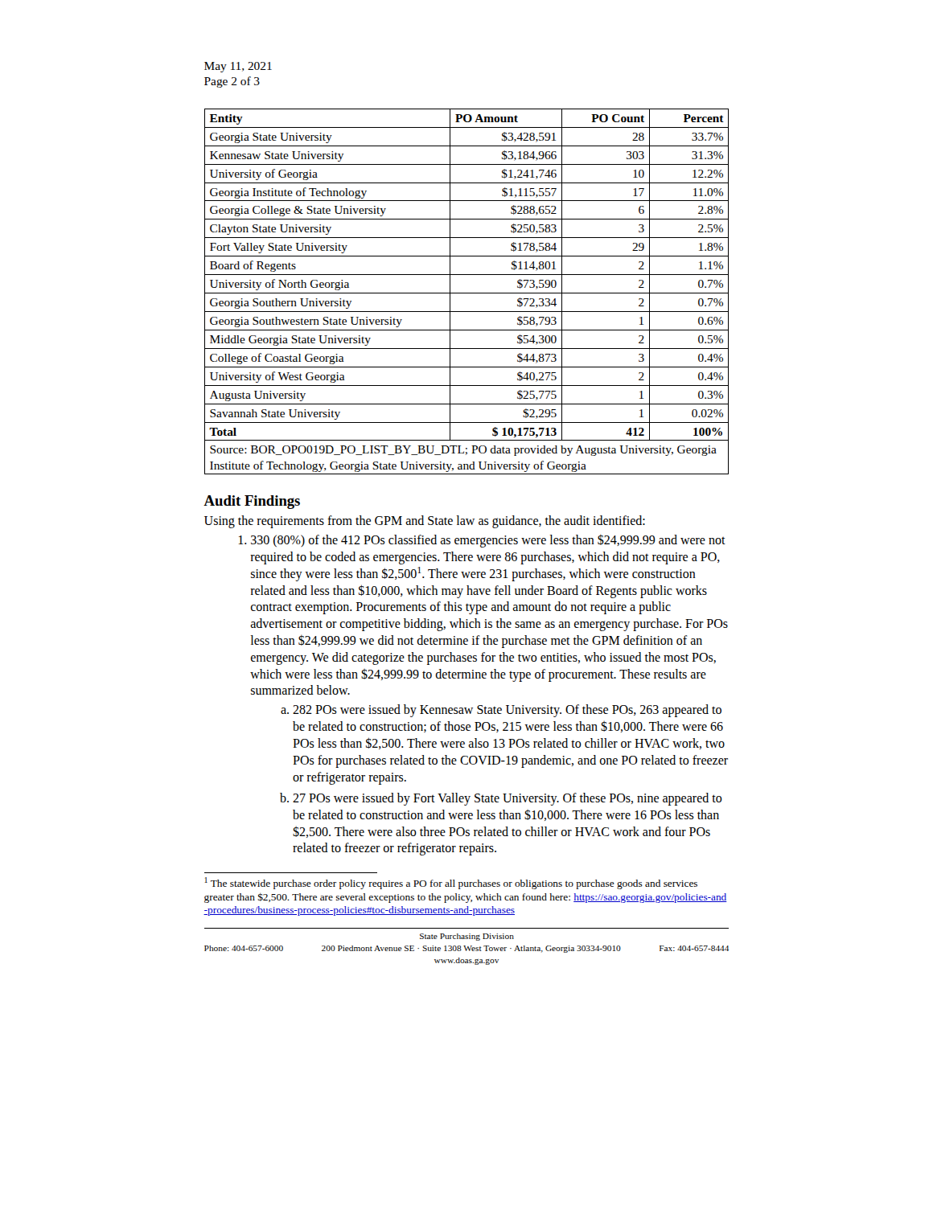May 11, 2021
Page 2 of 3
| Entity | PO Amount | PO Count | Percent |
| --- | --- | --- | --- |
| Georgia State University | $3,428,591 | 28 | 33.7% |
| Kennesaw State University | $3,184,966 | 303 | 31.3% |
| University of Georgia | $1,241,746 | 10 | 12.2% |
| Georgia Institute of Technology | $1,115,557 | 17 | 11.0% |
| Georgia College & State University | $288,652 | 6 | 2.8% |
| Clayton State University | $250,583 | 3 | 2.5% |
| Fort Valley State University | $178,584 | 29 | 1.8% |
| Board of Regents | $114,801 | 2 | 1.1% |
| University of North Georgia | $73,590 | 2 | 0.7% |
| Georgia Southern University | $72,334 | 2 | 0.7% |
| Georgia Southwestern State University | $58,793 | 1 | 0.6% |
| Middle Georgia State University | $54,300 | 2 | 0.5% |
| College of Coastal Georgia | $44,873 | 3 | 0.4% |
| University of West Georgia | $40,275 | 2 | 0.4% |
| Augusta University | $25,775 | 1 | 0.3% |
| Savannah State University | $2,295 | 1 | 0.02% |
| Total | $ 10,175,713 | 412 | 100% |
| Source: BOR_OPO019D_PO_LIST_BY_BU_DTL; PO data provided by Augusta University, Georgia Institute of Technology, Georgia State University, and University of Georgia |
Audit Findings
Using the requirements from the GPM and State law as guidance, the audit identified:
330 (80%) of the 412 POs classified as emergencies were less than $24,999.99 and were not required to be coded as emergencies. There were 86 purchases, which did not require a PO, since they were less than $2,5001. There were 231 purchases, which were construction related and less than $10,000, which may have fell under Board of Regents public works contract exemption. Procurements of this type and amount do not require a public advertisement or competitive bidding, which is the same as an emergency purchase. For POs less than $24,999.99 we did not determine if the purchase met the GPM definition of an emergency. We did categorize the purchases for the two entities, who issued the most POs, which were less than $24,999.99 to determine the type of procurement. These results are summarized below.
282 POs were issued by Kennesaw State University. Of these POs, 263 appeared to be related to construction; of those POs, 215 were less than $10,000. There were 66 POs less than $2,500. There were also 13 POs related to chiller or HVAC work, two POs for purchases related to the COVID-19 pandemic, and one PO related to freezer or refrigerator repairs.
27 POs were issued by Fort Valley State University. Of these POs, nine appeared to be related to construction and were less than $10,000. There were 16 POs less than $2,500. There were also three POs related to chiller or HVAC work and four POs related to freezer or refrigerator repairs.
1 The statewide purchase order policy requires a PO for all purchases or obligations to purchase goods and services greater than $2,500. There are several exceptions to the policy, which can found here: https://sao.georgia.gov/policies-and-procedures/business-process-policies#toc-disbursements-and-purchases
State Purchasing Division
Phone: 404-657-6000 200 Piedmont Avenue SE · Suite 1308 West Tower · Atlanta, Georgia 30334-9010 Fax: 404-657-8444
www.doas.ga.gov